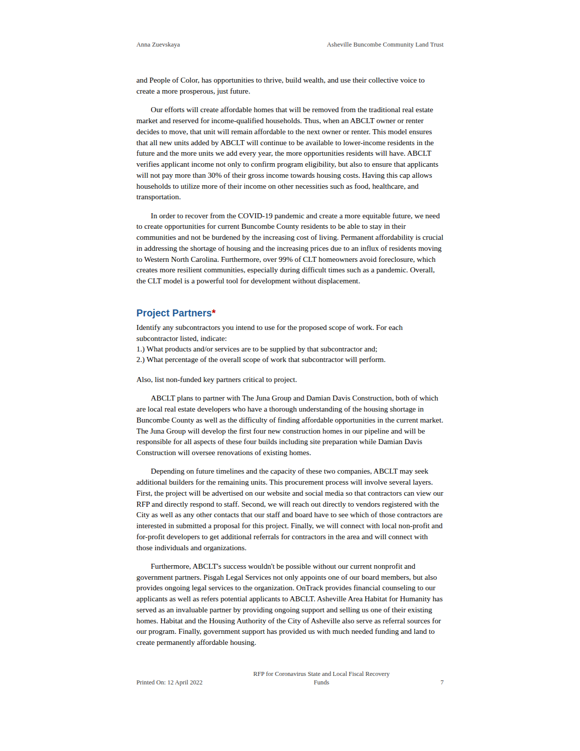Anna Zuevskaya
Asheville Buncombe Community Land Trust
and People of Color, has opportunities to thrive, build wealth, and use their collective voice to create a more prosperous, just future.
Our efforts will create affordable homes that will be removed from the traditional real estate market and reserved for income-qualified households. Thus, when an ABCLT owner or renter decides to move, that unit will remain affordable to the next owner or renter. This model ensures that all new units added by ABCLT will continue to be available to lower-income residents in the future and the more units we add every year, the more opportunities residents will have. ABCLT verifies applicant income not only to confirm program eligibility, but also to ensure that applicants will not pay more than 30% of their gross income towards housing costs. Having this cap allows households to utilize more of their income on other necessities such as food, healthcare, and transportation.
In order to recover from the COVID-19 pandemic and create a more equitable future, we need to create opportunities for current Buncombe County residents to be able to stay in their communities and not be burdened by the increasing cost of living. Permanent affordability is crucial in addressing the shortage of housing and the increasing prices due to an influx of residents moving to Western North Carolina. Furthermore, over 99% of CLT homeowners avoid foreclosure, which creates more resilient communities, especially during difficult times such as a pandemic. Overall, the CLT model is a powerful tool for development without displacement.
Project Partners*
Identify any subcontractors you intend to use for the proposed scope of work. For each subcontractor listed, indicate:
1.) What products and/or services are to be supplied by that subcontractor and;
2.) What percentage of the overall scope of work that subcontractor will perform.
Also, list non-funded key partners critical to project.
ABCLT plans to partner with The Juna Group and Damian Davis Construction, both of which are local real estate developers who have a thorough understanding of the housing shortage in Buncombe County as well as the difficulty of finding affordable opportunities in the current market. The Juna Group will develop the first four new construction homes in our pipeline and will be responsible for all aspects of these four builds including site preparation while Damian Davis Construction will oversee renovations of existing homes.
Depending on future timelines and the capacity of these two companies, ABCLT may seek additional builders for the remaining units. This procurement process will involve several layers. First, the project will be advertised on our website and social media so that contractors can view our RFP and directly respond to staff. Second, we will reach out directly to vendors registered with the City as well as any other contacts that our staff and board have to see which of those contractors are interested in submitted a proposal for this project. Finally, we will connect with local non-profit and for-profit developers to get additional referrals for contractors in the area and will connect with those individuals and organizations.
Furthermore, ABCLT's success wouldn't be possible without our current nonprofit and government partners. Pisgah Legal Services not only appoints one of our board members, but also provides ongoing legal services to the organization. OnTrack provides financial counseling to our applicants as well as refers potential applicants to ABCLT. Asheville Area Habitat for Humanity has served as an invaluable partner by providing ongoing support and selling us one of their existing homes. Habitat and the Housing Authority of the City of Asheville also serve as referral sources for our program. Finally, government support has provided us with much needed funding and land to create permanently affordable housing.
Printed On: 12 April 2022
RFP for Coronavirus State and Local Fiscal Recovery
Funds
7